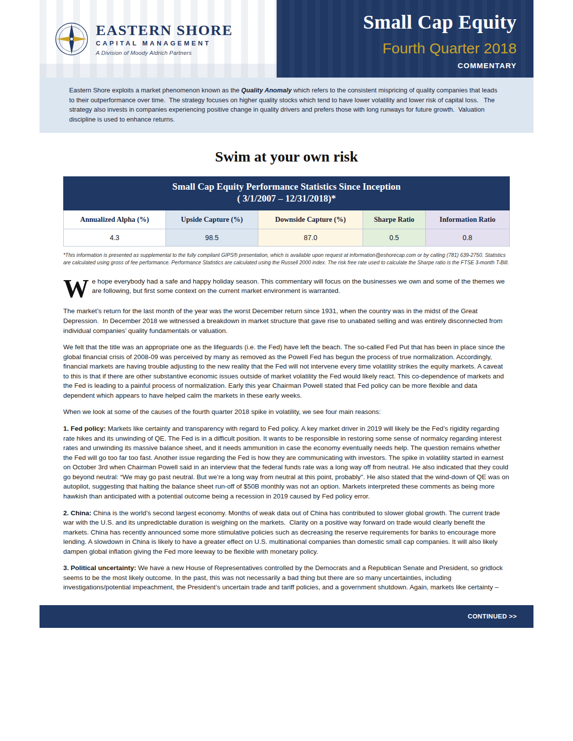EASTERN SHORE
CAPITAL MANAGEMENT
A Division of Moody Aldrich Partners
Small Cap Equity
Fourth Quarter 2018
COMMENTARY
Eastern Shore exploits a market phenomenon known as the Quality Anomaly which refers to the consistent mispricing of quality companies that leads to their outperformance over time. The strategy focuses on higher quality stocks which tend to have lower volatility and lower risk of capital loss. The strategy also invests in companies experiencing positive change in quality drivers and prefers those with long runways for future growth. Valuation discipline is used to enhance returns.
Swim at your own risk
| Small Cap Equity Performance Statistics Since Inception ( 3/1/2007 – 12/31/2018)* |
| --- |
| Annualized Alpha (%) | Upside Capture (%) | Downside Capture (%) | Sharpe Ratio | Information Ratio |
| 4.3 | 98.5 | 87.0 | 0.5 | 0.8 |
*This information is presented as supplemental to the fully compliant GIPS® presentation, which is available upon request at information@eshorecap.com or by calling (781) 639-2750. Statistics are calculated using gross of fee performance. Performance Statistics are calculated using the Russell 2000 index. The risk free rate used to calculate the Sharpe ratio is the FTSE 3-month T-Bill.
We hope everybody had a safe and happy holiday season. This commentary will focus on the businesses we own and some of the themes we are following, but first some context on the current market environment is warranted.
The market’s return for the last month of the year was the worst December return since 1931, when the country was in the midst of the Great Depression. In December 2018 we witnessed a breakdown in market structure that gave rise to unabated selling and was entirely disconnected from individual companies’ quality fundamentals or valuation.
We felt that the title was an appropriate one as the lifeguards (i.e. the Fed) have left the beach. The so-called Fed Put that has been in place since the global financial crisis of 2008-09 was perceived by many as removed as the Powell Fed has begun the process of true normalization. Accordingly, financial markets are having trouble adjusting to the new reality that the Fed will not intervene every time volatility strikes the equity markets. A caveat to this is that if there are other substantive economic issues outside of market volatility the Fed would likely react. This co-dependence of markets and the Fed is leading to a painful process of normalization. Early this year Chairman Powell stated that Fed policy can be more flexible and data dependent which appears to have helped calm the markets in these early weeks.
When we look at some of the causes of the fourth quarter 2018 spike in volatility, we see four main reasons:
1. Fed policy: Markets like certainty and transparency with regard to Fed policy. A key market driver in 2019 will likely be the Fed’s rigidity regarding rate hikes and its unwinding of QE. The Fed is in a difficult position. It wants to be responsible in restoring some sense of normalcy regarding interest rates and unwinding its massive balance sheet, and it needs ammunition in case the economy eventually needs help. The question remains whether the Fed will go too far too fast. Another issue regarding the Fed is how they are communicating with investors. The spike in volatility started in earnest on October 3rd when Chairman Powell said in an interview that the federal funds rate was a long way off from neutral. He also indicated that they could go beyond neutral: “We may go past neutral. But we’re a long way from neutral at this point, probably". He also stated that the wind-down of QE was on autopilot, suggesting that halting the balance sheet run-off of $50B monthly was not an option. Markets interpreted these comments as being more hawkish than anticipated with a potential outcome being a recession in 2019 caused by Fed policy error.
2. China: China is the world’s second largest economy. Months of weak data out of China has contributed to slower global growth. The current trade war with the U.S. and its unpredictable duration is weighing on the markets. Clarity on a positive way forward on trade would clearly benefit the markets. China has recently announced some more stimulative policies such as decreasing the reserve requirements for banks to encourage more lending. A slowdown in China is likely to have a greater effect on U.S. multinational companies than domestic small cap companies. It will also likely dampen global inflation giving the Fed more leeway to be flexible with monetary policy.
3. Political uncertainty: We have a new House of Representatives controlled by the Democrats and a Republican Senate and President, so gridlock seems to be the most likely outcome. In the past, this was not necessarily a bad thing but there are so many uncertainties, including investigations/potential impeachment, the President’s uncertain trade and tariff policies, and a government shutdown. Again, markets like certainty –
CONTINUED >>